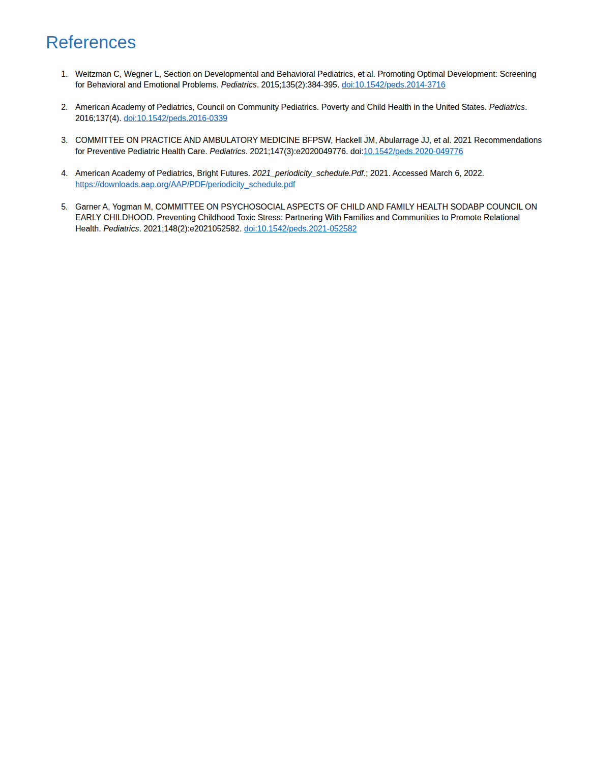References
Weitzman C, Wegner L, Section on Developmental and Behavioral Pediatrics, et al. Promoting Optimal Development: Screening for Behavioral and Emotional Problems. Pediatrics. 2015;135(2):384-395. doi:10.1542/peds.2014-3716
American Academy of Pediatrics, Council on Community Pediatrics. Poverty and Child Health in the United States. Pediatrics. 2016;137(4). doi:10.1542/peds.2016-0339
COMMITTEE ON PRACTICE AND AMBULATORY MEDICINE BFPSW, Hackell JM, Abularrage JJ, et al. 2021 Recommendations for Preventive Pediatric Health Care. Pediatrics. 2021;147(3):e2020049776. doi:10.1542/peds.2020-049776
American Academy of Pediatrics, Bright Futures. 2021_periodicity_schedule.Pdf.; 2021. Accessed March 6, 2022. https://downloads.aap.org/AAP/PDF/periodicity_schedule.pdf
Garner A, Yogman M, COMMITTEE ON PSYCHOSOCIAL ASPECTS OF CHILD AND FAMILY HEALTH SODABP COUNCIL ON EARLY CHILDHOOD. Preventing Childhood Toxic Stress: Partnering With Families and Communities to Promote Relational Health. Pediatrics. 2021;148(2):e2021052582. doi:10.1542/peds.2021-052582